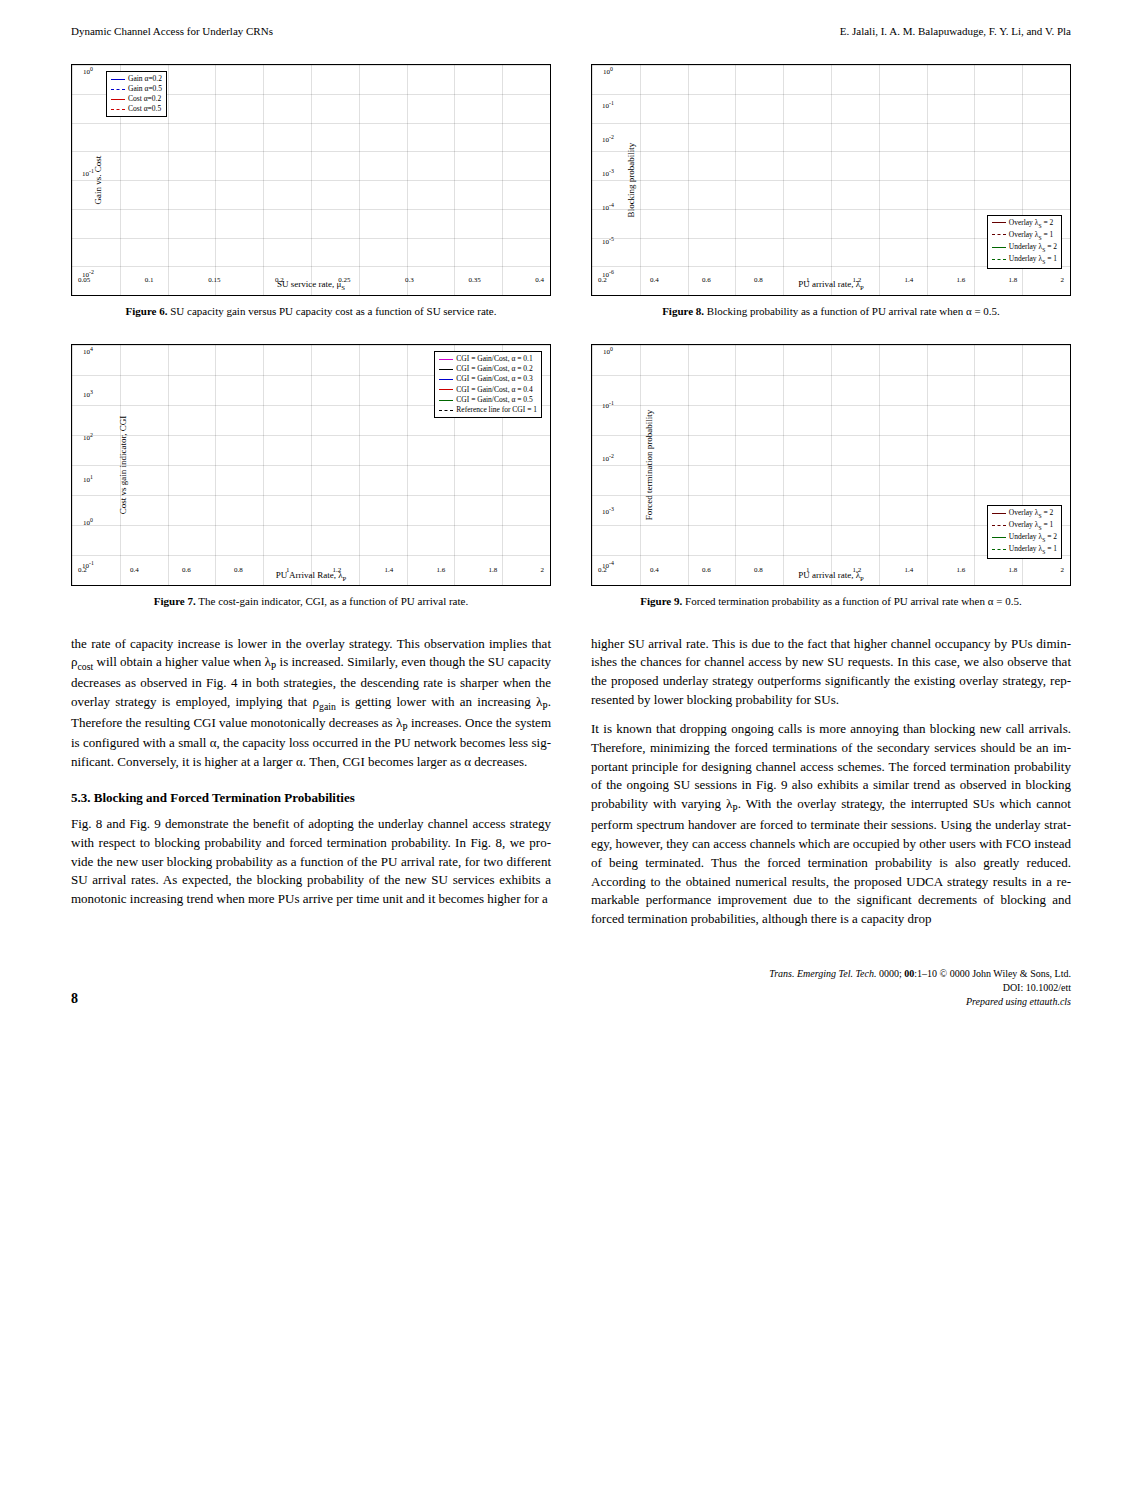Dynamic Channel Access for Underlay CRNs
E. Jalali, I. A. M. Balapuwaduge, F. Y. Li, and V. Pla
Gain vs. Cost
SU service rate, μS
Gain α=0.2
Gain α=0.5
Cost α=0.2
Cost α=0.5
100 10-1 10-2
0.050.10.150.20.250.30.350.4
Figure 6. SU capacity gain versus PU capacity cost as a function of SU service rate.
Blocking probability
PU arrival rate, λP
Overlay λS = 2
Overlay λS = 1
Underlay λS = 2
Underlay λS = 1
100 10-1 10-2 10-3 10-4 10-5 10-6
0.20.40.60.811.21.41.61.82
Figure 8. Blocking probability as a function of PU arrival rate when α = 0.5.
Cost vs gain indicator, CGI
PU Arrival Rate, λP
CGI = Gain/Cost, α = 0.1
CGI = Gain/Cost, α = 0.2
CGI = Gain/Cost, α = 0.3
CGI = Gain/Cost, α = 0.4
CGI = Gain/Cost, α = 0.5
Reference line for CGI = 1
104 103 102 101 100 10-1
0.20.40.60.811.21.41.61.82
Figure 7. The cost-gain indicator, CGI, as a function of PU arrival rate.
Forced termination probability
PU arrival rate, λP
Overlay λS = 2
Overlay λS = 1
Underlay λS = 2
Underlay λS = 1
100 10-1 10-2 10-3 10-4
0.20.40.60.811.21.41.61.82
Figure 9. Forced termination probability as a function of PU arrival rate when α = 0.5.
the rate of capacity increase is lower in the overlay strategy. This observation implies that ρcost will obtain a higher value when λP is increased. Similarly, even though the SU capacity decreases as observed in Fig. 4 in both strategies, the descending rate is sharper when the overlay strategy is employed, implying that ρgain is getting lower with an increasing λP. Therefore the resulting CGI value monotonically decreases as λP increases. Once the system is configured with a small α, the capacity loss occurred in the PU network becomes less significant. Conversely, it is higher at a larger α. Then, CGI becomes larger as α decreases.
5.3. Blocking and Forced Termination Probabilities
Fig. 8 and Fig. 9 demonstrate the benefit of adopting the underlay channel access strategy with respect to blocking probability and forced termination probability. In Fig. 8, we provide the new user blocking probability as a function of the PU arrival rate, for two different SU arrival rates. As expected, the blocking probability of the new SU services exhibits a monotonic increasing trend when more PUs arrive per time unit and it becomes higher for a
higher SU arrival rate. This is due to the fact that higher channel occupancy by PUs diminishes the chances for channel access by new SU requests. In this case, we also observe that the proposed underlay strategy outperforms significantly the existing overlay strategy, represented by lower blocking probability for SUs.
It is known that dropping ongoing calls is more annoying than blocking new call arrivals. Therefore, minimizing the forced terminations of the secondary services should be an important principle for designing channel access schemes. The forced termination probability of the ongoing SU sessions in Fig. 9 also exhibits a similar trend as observed in blocking probability with varying λP. With the overlay strategy, the interrupted SUs which cannot perform spectrum handover are forced to terminate their sessions. Using the underlay strategy, however, they can access channels which are occupied by other users with FCO instead of being terminated. Thus the forced termination probability is also greatly reduced. According to the obtained numerical results, the proposed UDCA strategy results in a remarkable performance improvement due to the significant decrements of blocking and forced termination probabilities, although there is a capacity drop
8
Trans. Emerging Tel. Tech. 0000; 00:1–10 © 0000 John Wiley & Sons, Ltd.
DOI: 10.1002/ett
Prepared using ettauth.cls